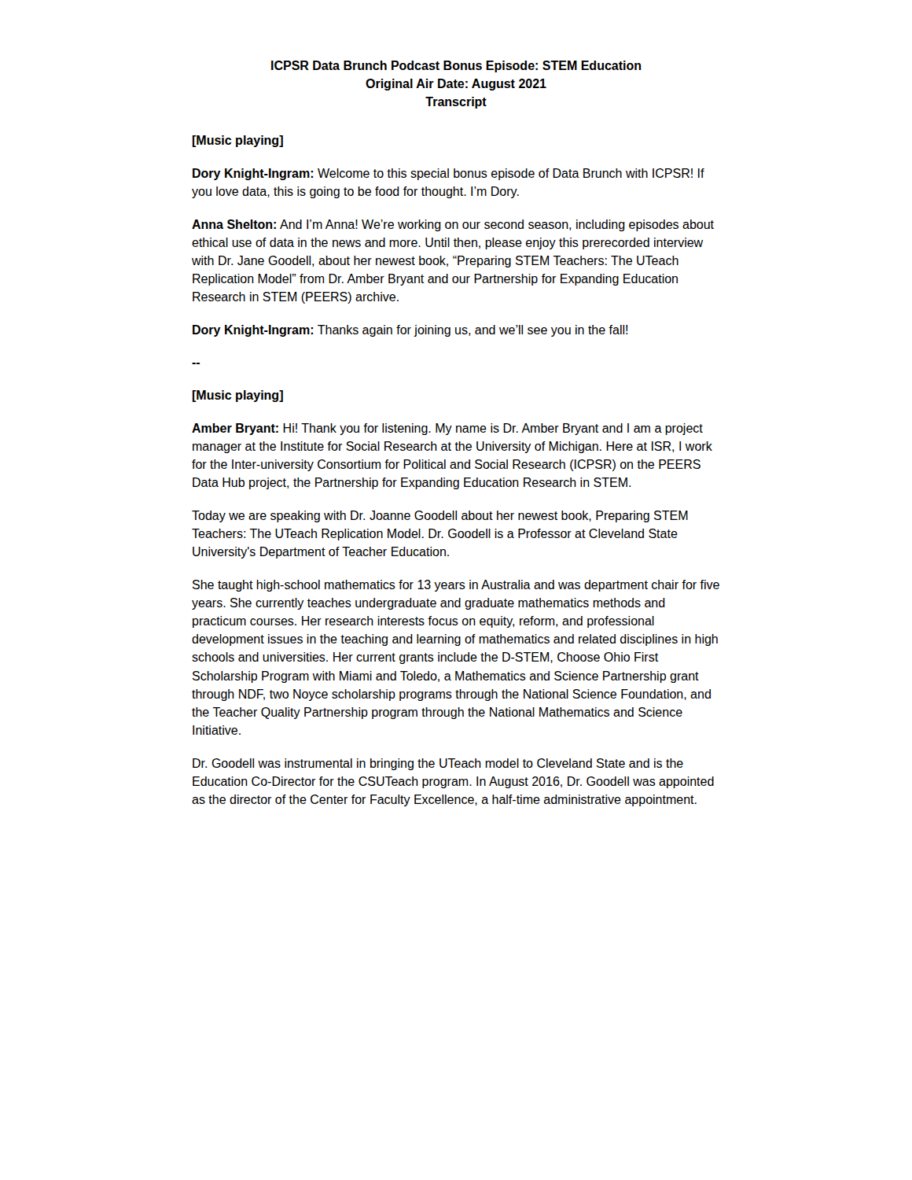ICPSR Data Brunch Podcast Bonus Episode: STEM Education
Original Air Date: August 2021
Transcript
[Music playing]
Dory Knight-Ingram: Welcome to this special bonus episode of Data Brunch with ICPSR! If you love data, this is going to be food for thought. I’m Dory.
Anna Shelton: And I’m Anna! We’re working on our second season, including episodes about ethical use of data in the news and more. Until then, please enjoy this prerecorded interview with Dr. Jane Goodell, about her newest book, “Preparing STEM Teachers: The UTeach Replication Model” from Dr. Amber Bryant and our Partnership for Expanding Education Research in STEM (PEERS) archive.
Dory Knight-Ingram: Thanks again for joining us, and we’ll see you in the fall!
--
[Music playing]
Amber Bryant: Hi! Thank you for listening. My name is Dr. Amber Bryant and I am a project manager at the Institute for Social Research at the University of Michigan. Here at ISR, I work for the Inter-university Consortium for Political and Social Research (ICPSR) on the PEERS Data Hub project, the Partnership for Expanding Education Research in STEM.
Today we are speaking with Dr. Joanne Goodell about her newest book, Preparing STEM Teachers: The UTeach Replication Model. Dr. Goodell is a Professor at Cleveland State University's Department of Teacher Education.
She taught high-school mathematics for 13 years in Australia and was department chair for five years. She currently teaches undergraduate and graduate mathematics methods and practicum courses. Her research interests focus on equity, reform, and professional development issues in the teaching and learning of mathematics and related disciplines in high schools and universities. Her current grants include the D-STEM, Choose Ohio First Scholarship Program with Miami and Toledo, a Mathematics and Science Partnership grant through NDF, two Noyce scholarship programs through the National Science Foundation, and the Teacher Quality Partnership program through the National Mathematics and Science Initiative.
Dr. Goodell was instrumental in bringing the UTeach model to Cleveland State and is the Education Co-Director for the CSUTeach program. In August 2016, Dr. Goodell was appointed as the director of the Center for Faculty Excellence, a half-time administrative appointment.